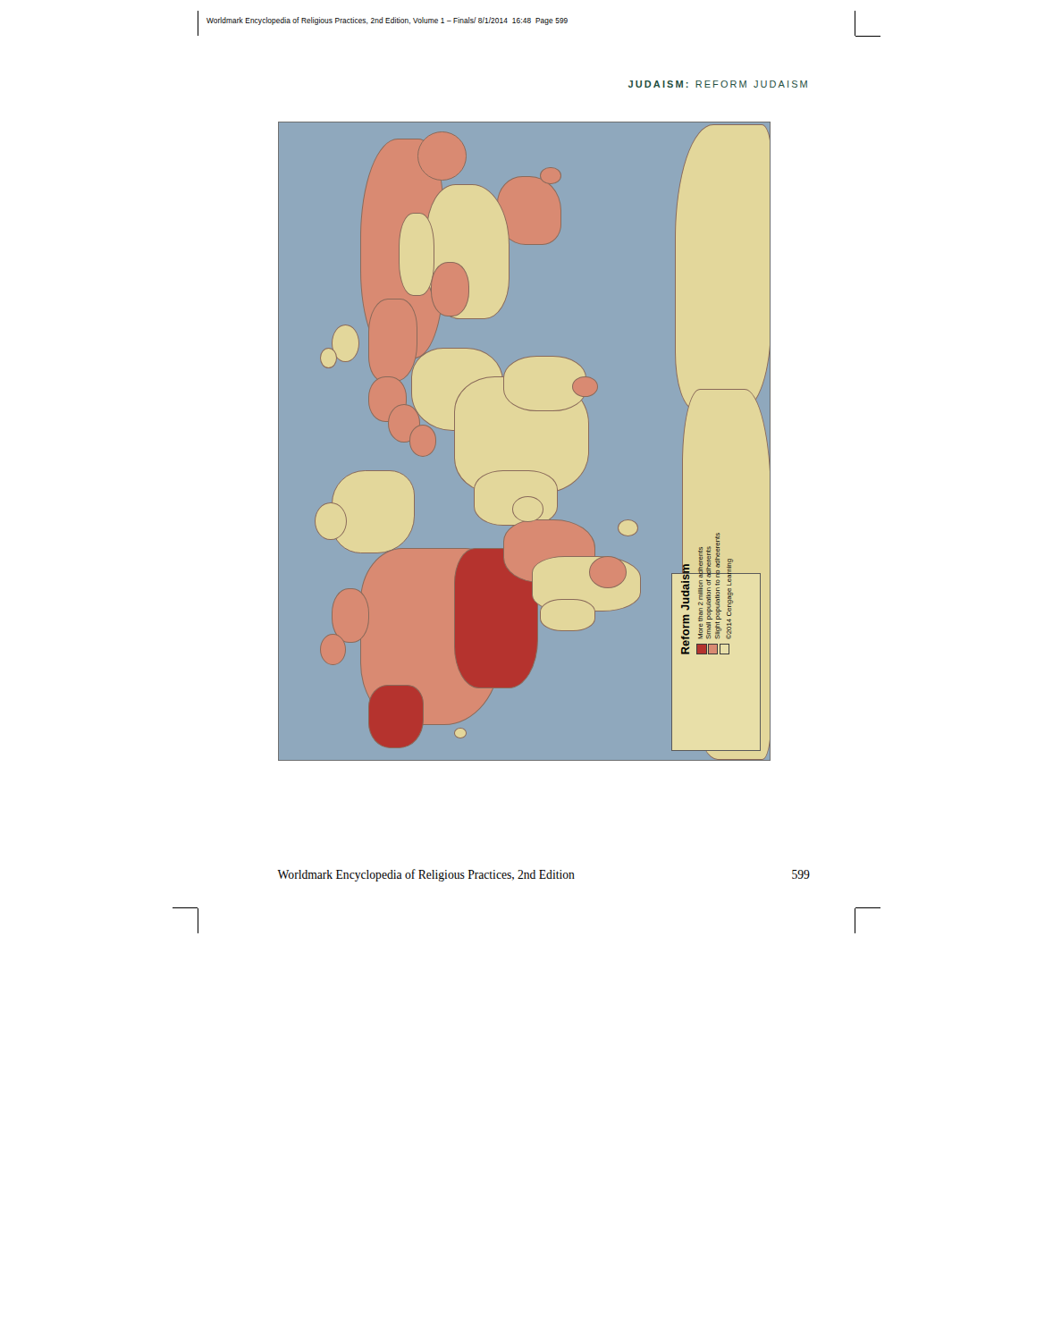Worldmark Encyclopedia of Religious Practices, 2nd Edition, Volume 1 – Finals/ 8/1/2014 16:48 Page 599
JUDAISM: REFORM JUDAISM
Reform Judaism
More than 2 million adherents
Small population of adherents
Slight population to no adheerents
©2014 Cengage Learning
Worldmark Encyclopedia of Religious Practices, 2nd Edition 599